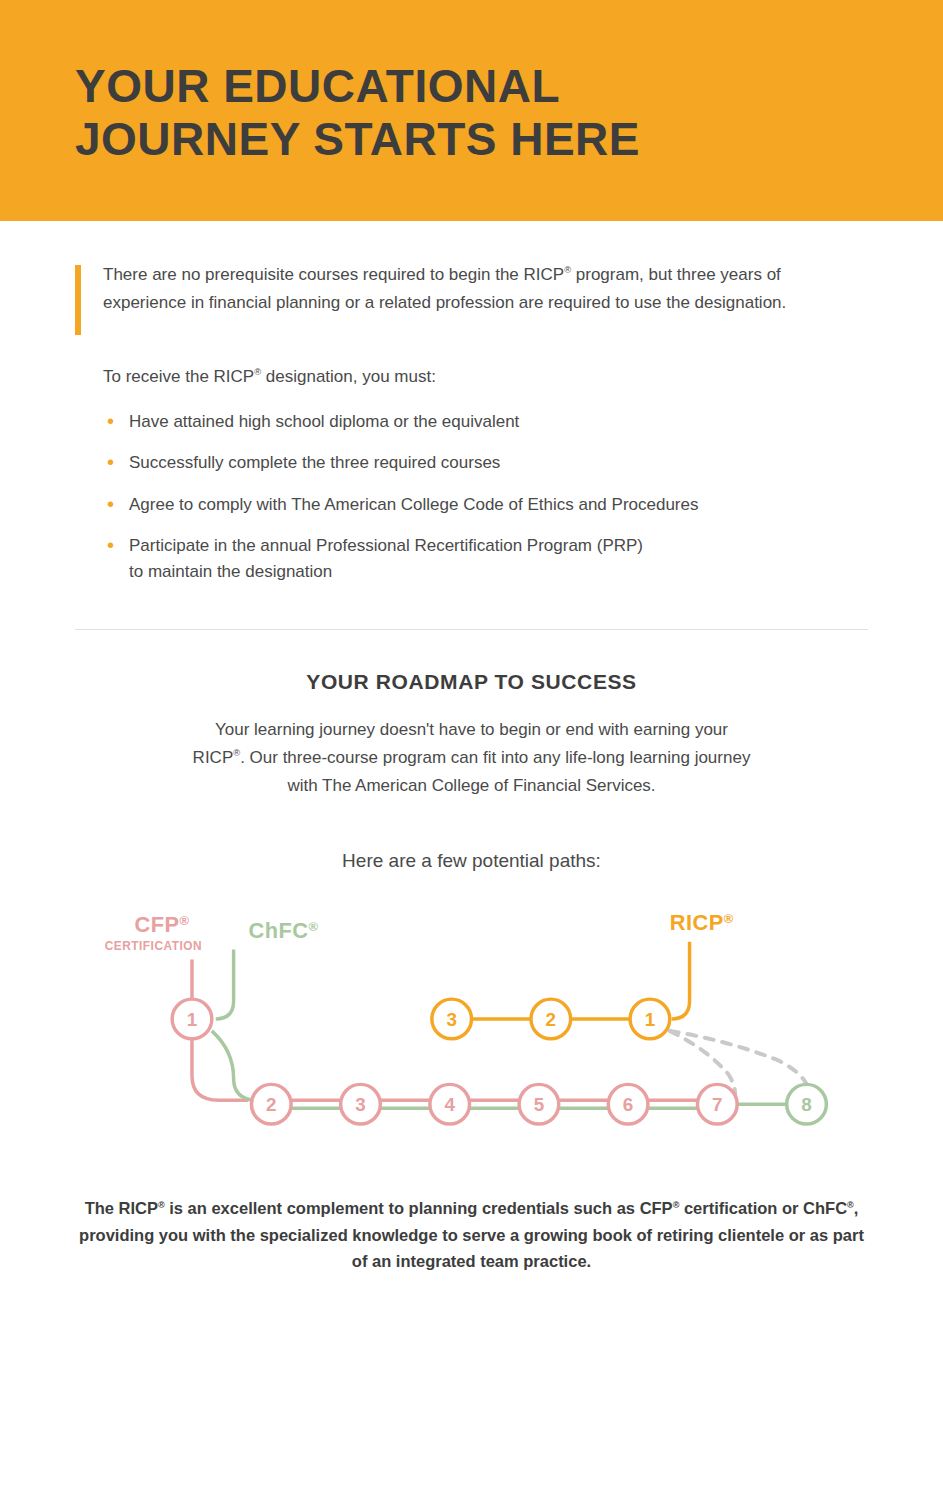Your Educational
Journey Starts Here
There are no prerequisite courses required to begin the RICP® program, but three years of experience in financial planning or a related profession are required to use the designation.
To receive the RICP® designation, you must:
Have attained high school diploma or the equivalent
Successfully complete the three required courses
Agree to comply with The American College Code of Ethics and Procedures
Participate in the annual Professional Recertification Program (PRP)
to maintain the designation
Your Roadmap to Success
Your learning journey doesn't have to begin or end with earning your RICP®. Our three-course program can fit into any life-long learning journey with The American College of Financial Services.
Here are a few potential paths:
CFP® CERTIFICATION ChFC® RICP® 3 2 1 1 2 3 4 5 6 7 8
The RICP® is an excellent complement to planning credentials such as CFP® certification or ChFC®, providing you with the specialized knowledge to serve a growing book of retiring clientele or as part of an integrated team practice.